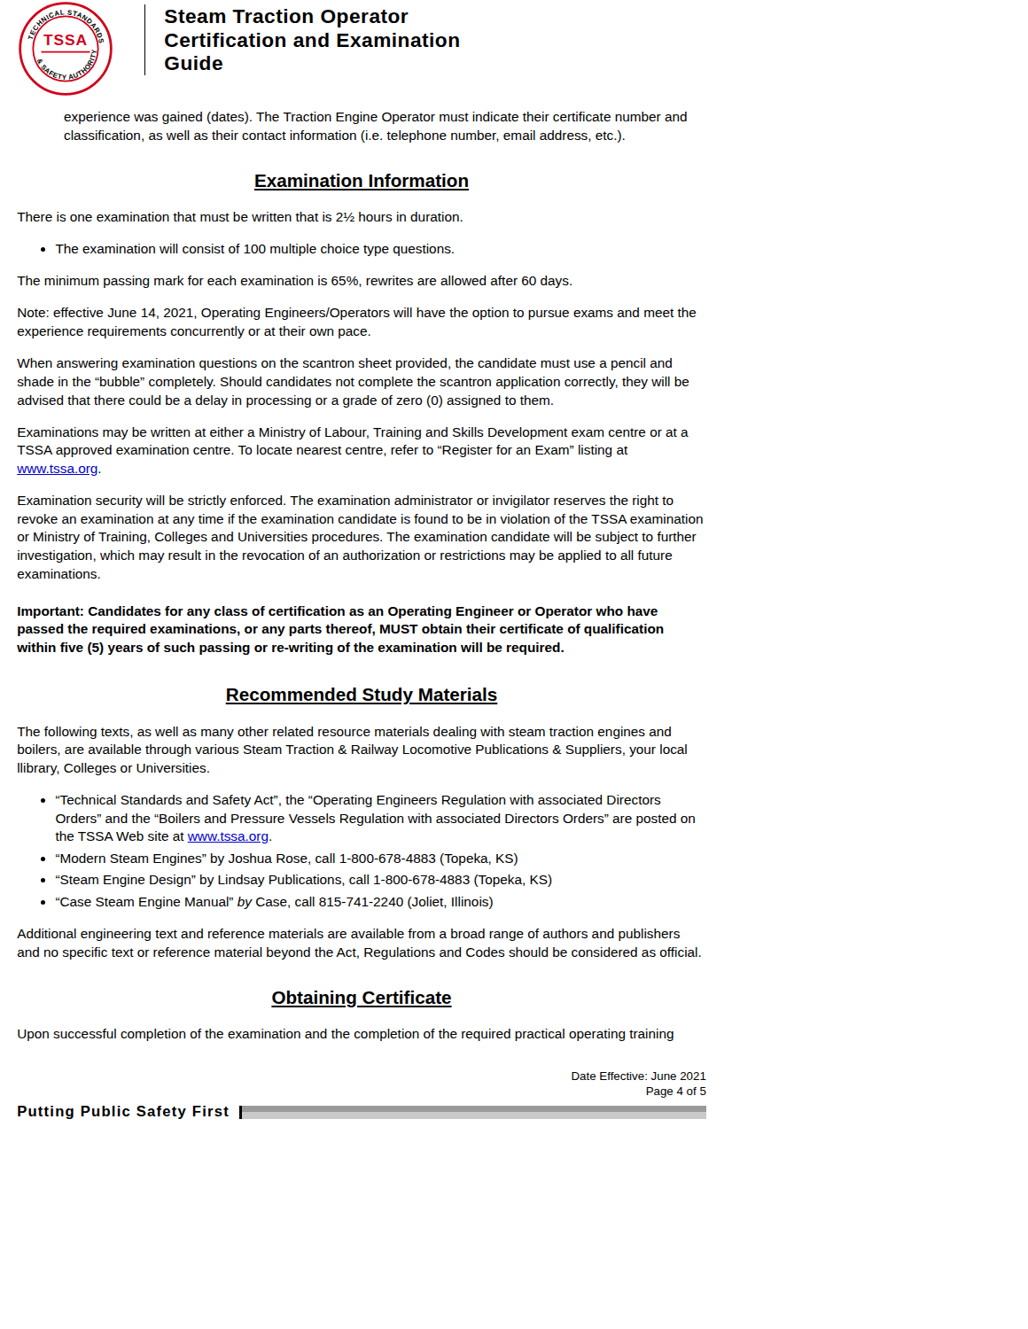TECHNICAL STANDARDS & SAFETY AUTHORITY TSSA
Steam Traction Operator
Certification and Examination
Guide
experience was gained (dates). The Traction Engine Operator must indicate their certificate number and classification, as well as their contact information (i.e. telephone number, email address, etc.).
Examination Information
There is one examination that must be written that is 2½ hours in duration.
The examination will consist of 100 multiple choice type questions.
The minimum passing mark for each examination is 65%, rewrites are allowed after 60 days.
Note: effective June 14, 2021, Operating Engineers/Operators will have the option to pursue exams and meet the experience requirements concurrently or at their own pace.
When answering examination questions on the scantron sheet provided, the candidate must use a pencil and shade in the “bubble” completely. Should candidates not complete the scantron application correctly, they will be advised that there could be a delay in processing or a grade of zero (0) assigned to them.
Examinations may be written at either a Ministry of Labour, Training and Skills Development exam centre or at a TSSA approved examination centre. To locate nearest centre, refer to “Register for an Exam” listing at www.tssa.org.
Examination security will be strictly enforced. The examination administrator or invigilator reserves the right to revoke an examination at any time if the examination candidate is found to be in violation of the TSSA examination or Ministry of Training, Colleges and Universities procedures. The examination candidate will be subject to further investigation, which may result in the revocation of an authorization or restrictions may be applied to all future examinations.
Important: Candidates for any class of certification as an Operating Engineer or Operator who have passed the required examinations, or any parts thereof, MUST obtain their certificate of qualification within five (5) years of such passing or re-writing of the examination will be required.
Recommended Study Materials
The following texts, as well as many other related resource materials dealing with steam traction engines and boilers, are available through various Steam Traction & Railway Locomotive Publications & Suppliers, your local llibrary, Colleges or Universities.
“Technical Standards and Safety Act”, the “Operating Engineers Regulation with associated Directors Orders” and the “Boilers and Pressure Vessels Regulation with associated Directors Orders” are posted on the TSSA Web site at www.tssa.org.
“Modern Steam Engines” by Joshua Rose, call 1-800-678-4883 (Topeka, KS)
“Steam Engine Design” by Lindsay Publications, call 1-800-678-4883 (Topeka, KS)
“Case Steam Engine Manual” by Case, call 815-741-2240 (Joliet, Illinois)
Additional engineering text and reference materials are available from a broad range of authors and publishers and no specific text or reference material beyond the Act, Regulations and Codes should be considered as official.
Obtaining Certificate
Upon successful completion of the examination and the completion of the required practical operating training
Date Effective: June 2021
Page 4 of 5
Putting Public Safety First